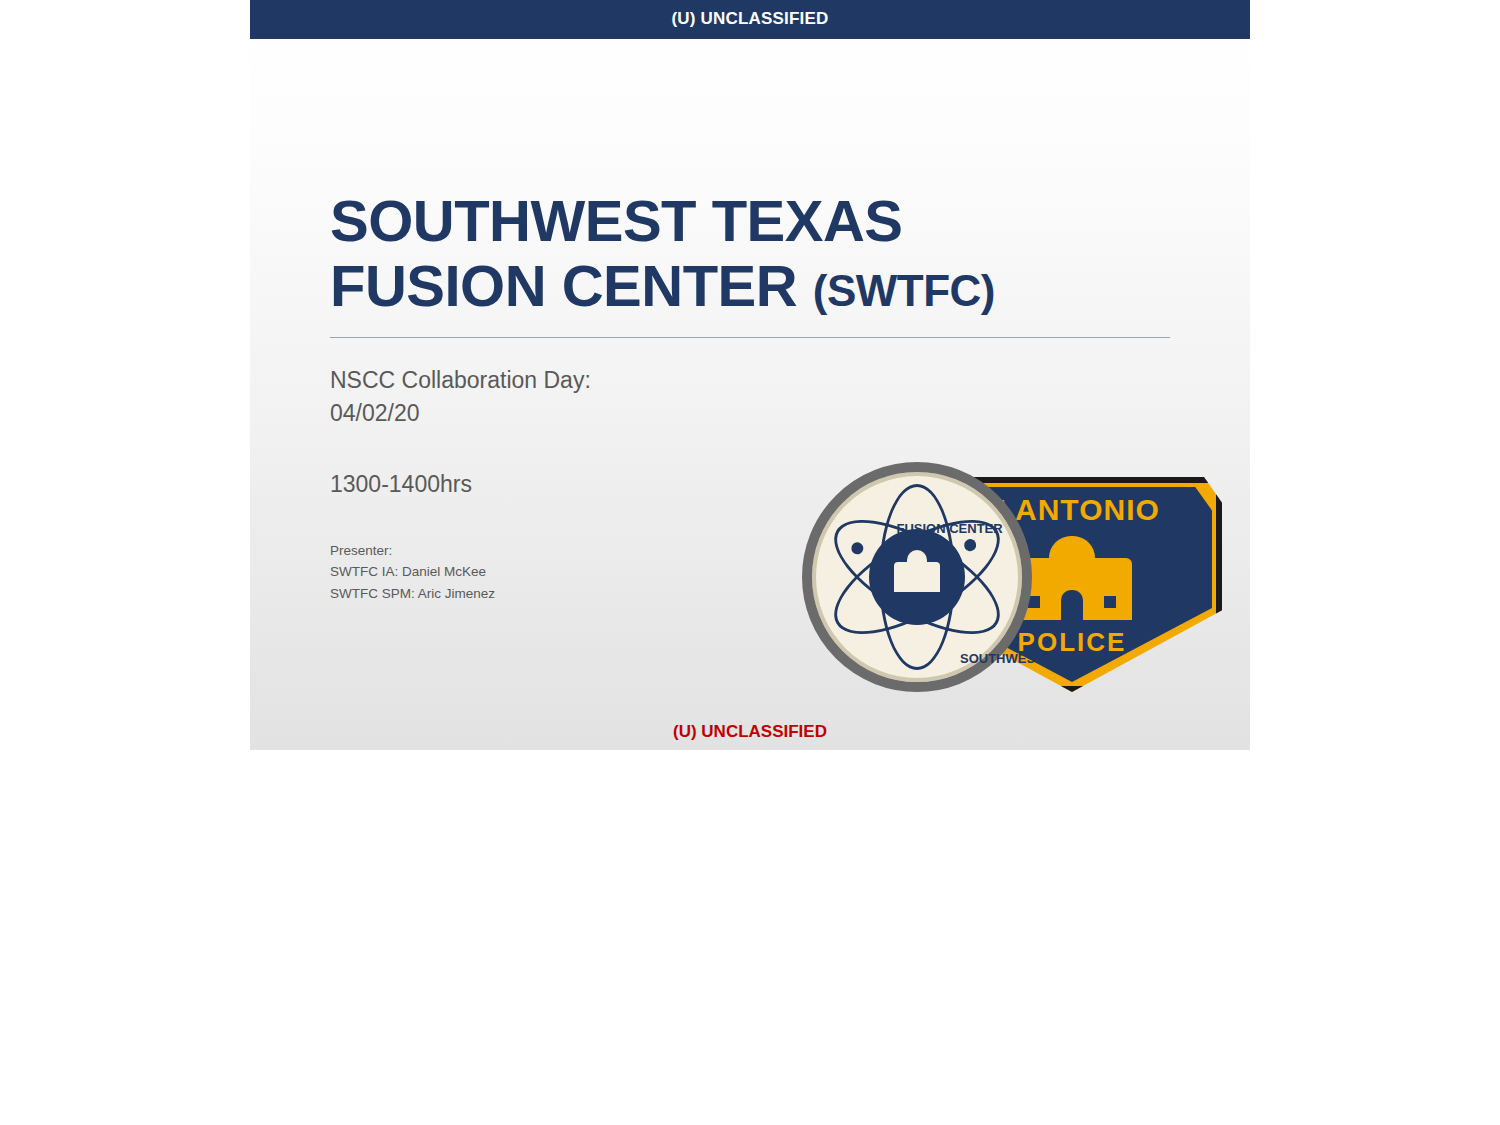(U) UNCLASSIFIED
SOUTHWEST TEXAS
FUSION CENTER (SWTFC)
NSCC Collaboration Day:
04/02/20
1300-1400hrs
Presenter:
SWTFC IA: Daniel McKee
SWTFC SPM: Aric Jimenez
N ANTONIO
POLICE
SOUTHWEST TEXAS FUSION CENTER
(U) UNCLASSIFIED